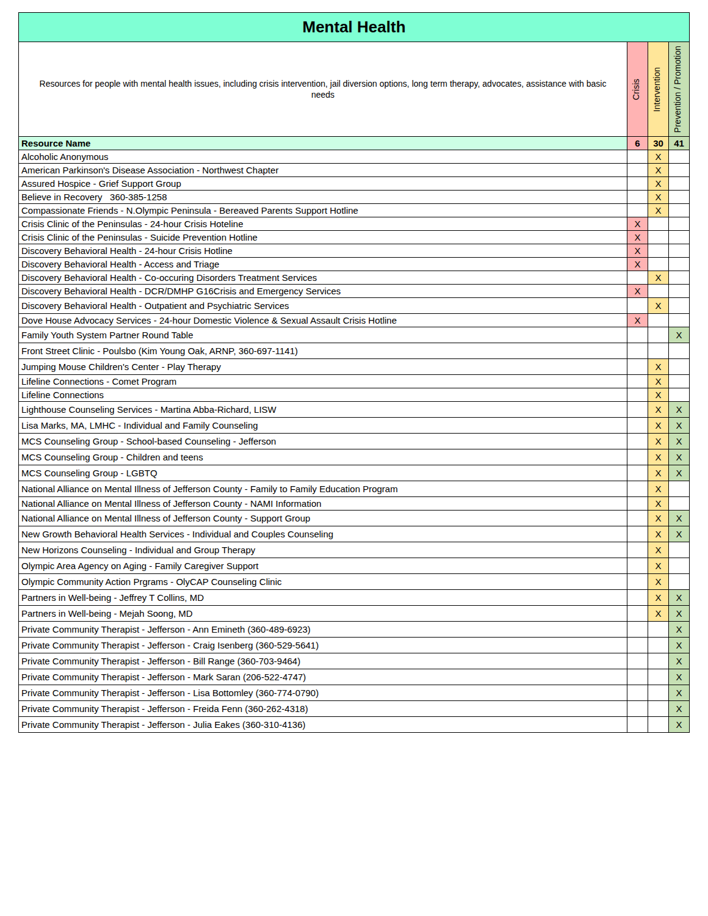| Mental Health |
| Resources for people with mental health issues, including crisis intervention, jail diversion options, long term therapy, advocates, assistance with basic needs | Crisis | Intervention | Prevention / Promotion |
| Resource Name | 6 | 30 | 41 |
| Alcoholic Anonymous | | X | |
| American Parkinson's Disease Association - Northwest Chapter | | X | |
| Assured Hospice - Grief Support Group | | X | |
| Believe in Recovery 360-385-1258 | | X | |
| Compassionate Friends - N.Olympic Peninsula - Bereaved Parents Support Hotline | | X | |
| Crisis Clinic of the Peninsulas - 24-hour Crisis Hoteline | X | | |
| Crisis Clinic of the Peninsulas - Suicide Prevention Hotline | X | | |
| Discovery Behavioral Health - 24-hour Crisis Hotline | X | | |
| Discovery Behavioral Health - Access and Triage | X | | |
| Discovery Behavioral Health - Co-occuring Disorders Treatment Services | | X | |
| Discovery Behavioral Health - DCR/DMHP G16Crisis and Emergency Services | X | | |
| Discovery Behavioral Health - Outpatient and Psychiatric Services | | X | |
| Dove House Advocacy Services - 24-hour Domestic Violence & Sexual Assault Crisis Hotline | X | | |
| Family Youth System Partner Round Table | | | X |
| Front Street Clinic - Poulsbo (Kim Young Oak, ARNP, 360-697-1141) | | | |
| Jumping Mouse Children's Center - Play Therapy | | X | |
| Lifeline Connections - Comet Program | | X | |
| Lifeline Connections | | X | |
| Lighthouse Counseling Services - Martina Abba-Richard, LISW | | X | X |
| Lisa Marks, MA, LMHC - Individual and Family Counseling | | X | X |
| MCS Counseling Group - School-based Counseling - Jefferson | | X | X |
| MCS Counseling Group - Children and teens | | X | X |
| MCS Counseling Group - LGBTQ | | X | X |
| National Alliance on Mental Illness of Jefferson County - Family to Family Education Program | | X | |
| National Alliance on Mental Illness of Jefferson County - NAMI Information | | X | |
| National Alliance on Mental Illness of Jefferson County - Support Group | | X | X |
| New Growth Behavioral Health Services - Individual and Couples Counseling | | X | X |
| New Horizons Counseling - Individual and Group Therapy | | X | |
| Olympic Area Agency on Aging - Family Caregiver Support | | X | |
| Olympic Community Action Prgrams - OlyCAP Counseling Clinic | | X | |
| Partners in Well-being - Jeffrey T Collins, MD | | X | X |
| Partners in Well-being - Mejah Soong, MD | | X | X |
| Private Community Therapist - Jefferson - Ann Emineth (360-489-6923) | | | X |
| Private Community Therapist - Jefferson - Craig Isenberg (360-529-5641) | | | X |
| Private Community Therapist - Jefferson - Bill Range (360-703-9464) | | | X |
| Private Community Therapist - Jefferson - Mark Saran (206-522-4747) | | | X |
| Private Community Therapist - Jefferson - Lisa Bottomley (360-774-0790) | | | X |
| Private Community Therapist - Jefferson - Freida Fenn (360-262-4318) | | | X |
| Private Community Therapist - Jefferson - Julia Eakes (360-310-4136) | | | X |